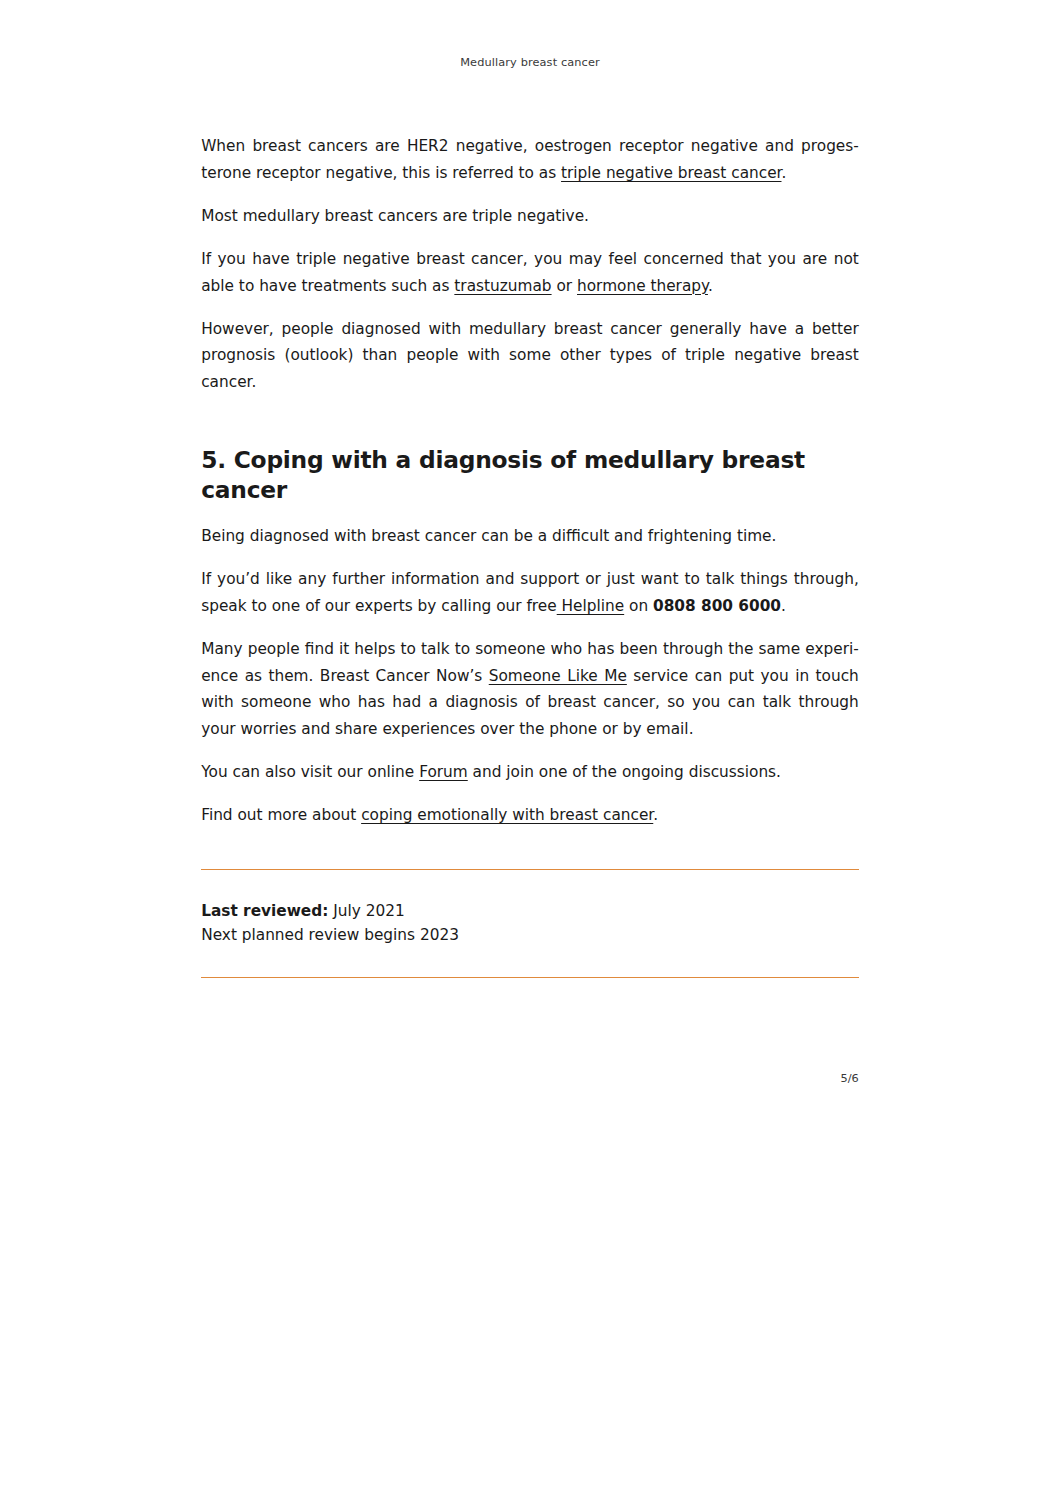Medullary breast cancer
When breast cancers are HER2 negative, oestrogen receptor negative and progesterone receptor negative, this is referred to as triple negative breast cancer.
Most medullary breast cancers are triple negative.
If you have triple negative breast cancer, you may feel concerned that you are not able to have treatments such as trastuzumab or hormone therapy.
However, people diagnosed with medullary breast cancer generally have a better prognosis (outlook) than people with some other types of triple negative breast cancer.
5. Coping with a diagnosis of medullary breast cancer
Being diagnosed with breast cancer can be a difficult and frightening time.
If you’d like any further information and support or just want to talk things through, speak to one of our experts by calling our free Helpline on 0808 800 6000.
Many people find it helps to talk to someone who has been through the same experience as them. Breast Cancer Now’s Someone Like Me service can put you in touch with someone who has had a diagnosis of breast cancer, so you can talk through your worries and share experiences over the phone or by email.
You can also visit our online Forum and join one of the ongoing discussions.
Find out more about coping emotionally with breast cancer.
Last reviewed: July 2021
Next planned review begins 2023
5/6